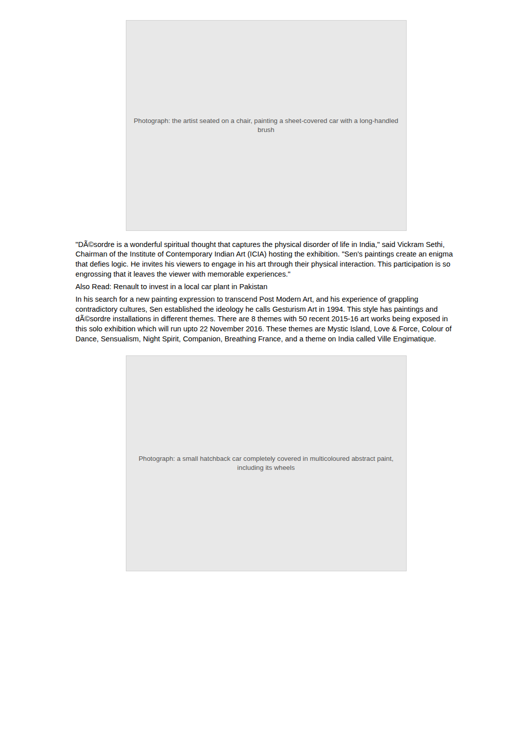Photograph: the artist seated on a chair, painting a sheet-covered car with a long-handled brush
"DÃ©sordre is a wonderful spiritual thought that captures the physical disorder of life in India," said Vickram Sethi, Chairman of the Institute of Contemporary Indian Art (ICIA) hosting the exhibition. "Sen's paintings create an enigma that defies logic. He invites his viewers to engage in his art through their physical interaction. This participation is so engrossing that it leaves the viewer with memorable experiences."
Also Read: Renault to invest in a local car plant in Pakistan
In his search for a new painting expression to transcend Post Modern Art, and his experience of grappling contradictory cultures, Sen established the ideology he calls Gesturism Art in 1994. This style has paintings and dÃ©sordre installations in different themes. There are 8 themes with 50 recent 2015-16 art works being exposed in this solo exhibition which will run upto 22 November 2016. These themes are Mystic Island, Love & Force, Colour of Dance, Sensualism, Night Spirit, Companion, Breathing France, and a theme on India called Ville Engimatique.
Photograph: a small hatchback car completely covered in multicoloured abstract paint, including its wheels